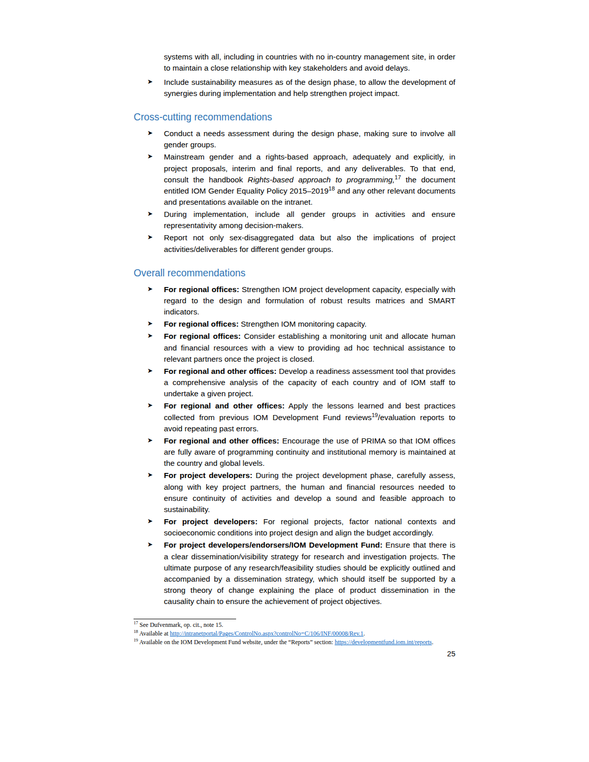systems with all, including in countries with no in-country management site, in order to maintain a close relationship with key stakeholders and avoid delays.
Include sustainability measures as of the design phase, to allow the development of synergies during implementation and help strengthen project impact.
Cross-cutting recommendations
Conduct a needs assessment during the design phase, making sure to involve all gender groups.
Mainstream gender and a rights-based approach, adequately and explicitly, in project proposals, interim and final reports, and any deliverables. To that end, consult the handbook Rights-based approach to programming,17 the document entitled IOM Gender Equality Policy 2015–201918 and any other relevant documents and presentations available on the intranet.
During implementation, include all gender groups in activities and ensure representativity among decision-makers.
Report not only sex-disaggregated data but also the implications of project activities/deliverables for different gender groups.
Overall recommendations
For regional offices: Strengthen IOM project development capacity, especially with regard to the design and formulation of robust results matrices and SMART indicators.
For regional offices: Strengthen IOM monitoring capacity.
For regional offices: Consider establishing a monitoring unit and allocate human and financial resources with a view to providing ad hoc technical assistance to relevant partners once the project is closed.
For regional and other offices: Develop a readiness assessment tool that provides a comprehensive analysis of the capacity of each country and of IOM staff to undertake a given project.
For regional and other offices: Apply the lessons learned and best practices collected from previous IOM Development Fund reviews19/evaluation reports to avoid repeating past errors.
For regional and other offices: Encourage the use of PRIMA so that IOM offices are fully aware of programming continuity and institutional memory is maintained at the country and global levels.
For project developers: During the project development phase, carefully assess, along with key project partners, the human and financial resources needed to ensure continuity of activities and develop a sound and feasible approach to sustainability.
For project developers: For regional projects, factor national contexts and socioeconomic conditions into project design and align the budget accordingly.
For project developers/endorsers/IOM Development Fund: Ensure that there is a clear dissemination/visibility strategy for research and investigation projects. The ultimate purpose of any research/feasibility studies should be explicitly outlined and accompanied by a dissemination strategy, which should itself be supported by a strong theory of change explaining the place of product dissemination in the causality chain to ensure the achievement of project objectives.
17 See Dufvenmark, op. cit., note 15.
18 Available at http://intranetportal/Pages/ControlNo.aspx?controlNo=C/106/INF/00008/Rev.1.
19 Available on the IOM Development Fund website, under the “Reports” section: https://developmentfund.iom.int/reports.
25